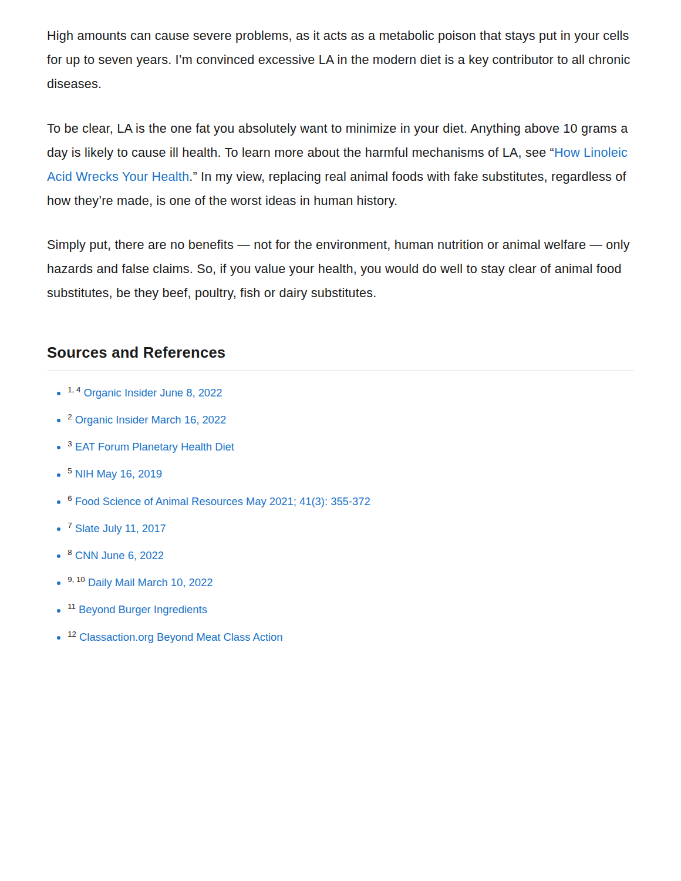High amounts can cause severe problems, as it acts as a metabolic poison that stays put in your cells for up to seven years. I’m convinced excessive LA in the modern diet is a key contributor to all chronic diseases.
To be clear, LA is the one fat you absolutely want to minimize in your diet. Anything above 10 grams a day is likely to cause ill health. To learn more about the harmful mechanisms of LA, see “How Linoleic Acid Wrecks Your Health.” In my view, replacing real animal foods with fake substitutes, regardless of how they’re made, is one of the worst ideas in human history.
Simply put, there are no benefits — not for the environment, human nutrition or animal welfare — only hazards and false claims. So, if you value your health, you would do well to stay clear of animal food substitutes, be they beef, poultry, fish or dairy substitutes.
Sources and References
1, 4 Organic Insider June 8, 2022
2 Organic Insider March 16, 2022
3 EAT Forum Planetary Health Diet
5 NIH May 16, 2019
6 Food Science of Animal Resources May 2021; 41(3): 355-372
7 Slate July 11, 2017
8 CNN June 6, 2022
9, 10 Daily Mail March 10, 2022
11 Beyond Burger Ingredients
12 Classaction.org Beyond Meat Class Action